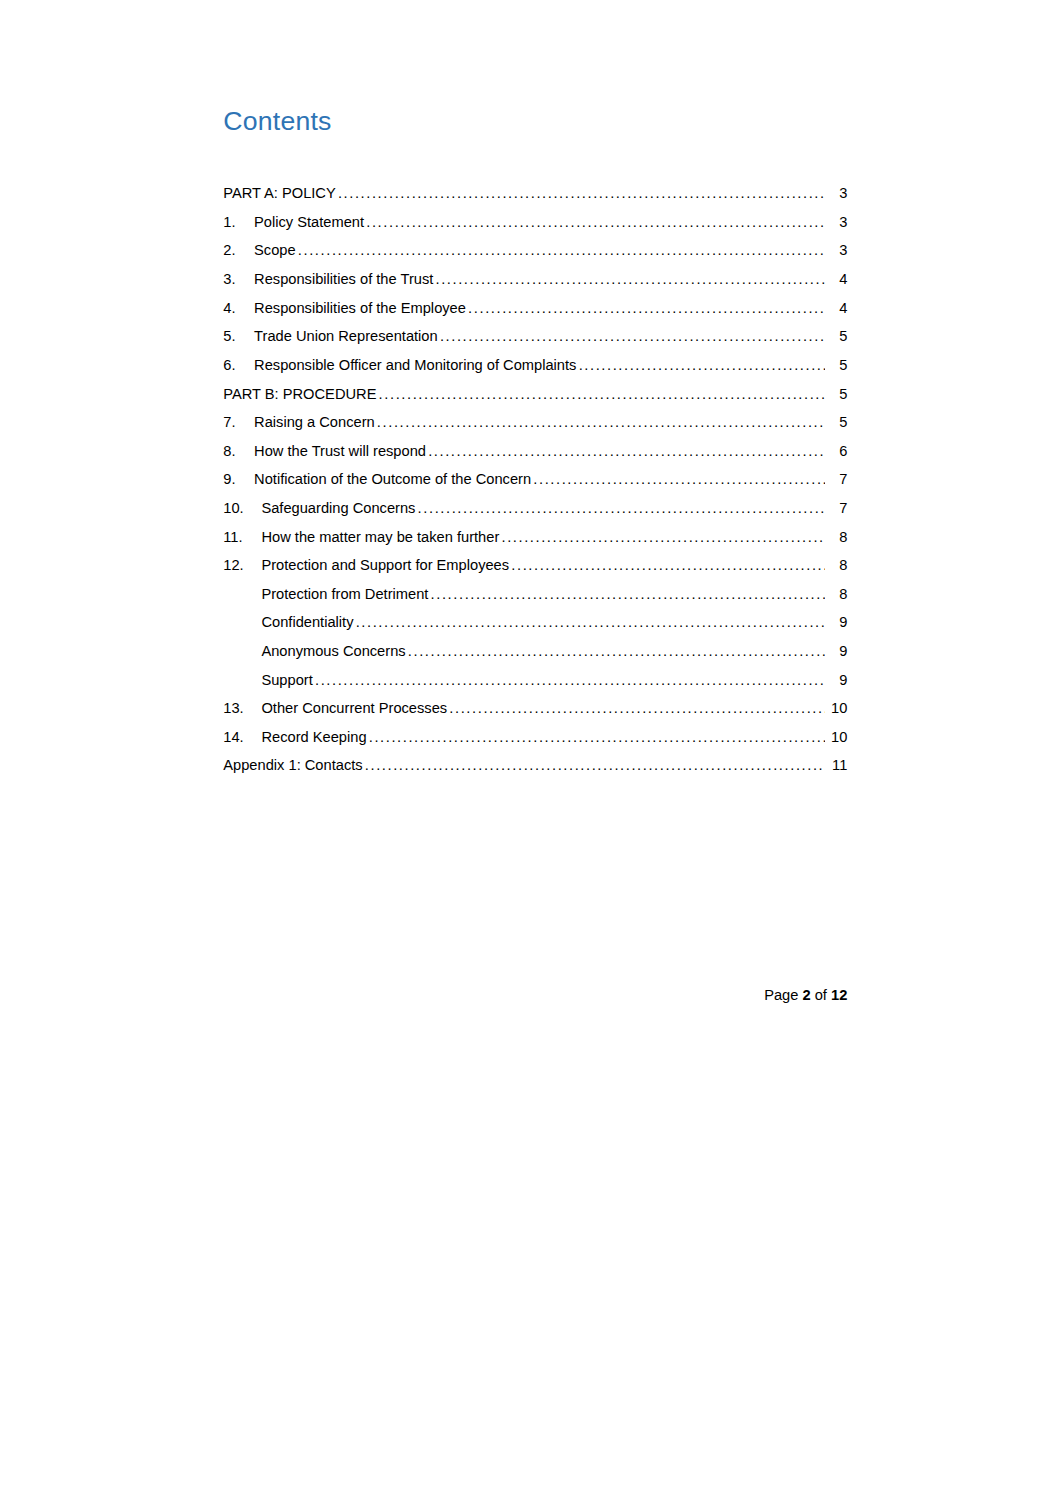Contents
PART A: POLICY .................................................................................................................. 3
1. Policy Statement ......................................................................................................... 3
2. Scope ....................................................................................................................... 3
3. Responsibilities of the Trust ......................................................................................... 4
4. Responsibilities of the Employee ................................................................................. 4
5. Trade Union Representation ......................................................................................... 5
6. Responsible Officer and Monitoring of Complaints ........................................................ 5
PART B: PROCEDURE ....................................................................................................... 5
7. Raising a Concern ....................................................................................................... 5
8. How the Trust will respond ........................................................................................... 6
9. Notification of the Outcome of the Concern ................................................................... 7
10. Safeguarding Concerns ................................................................................................ 7
11. How the matter may be taken further ........................................................................... 8
12. Protection and Support for Employees ......................................................................... 8
Protection from Detriment ............................................................................................. 8
Confidentiality ............................................................................................................... 9
Anonymous Concerns .................................................................................................. 9
Support ....................................................................................................................... 9
13. Other Concurrent Processes ....................................................................................... 10
14. Record Keeping ......................................................................................................... 10
Appendix 1: Contacts ....................................................................................................... 11
Page 2 of 12